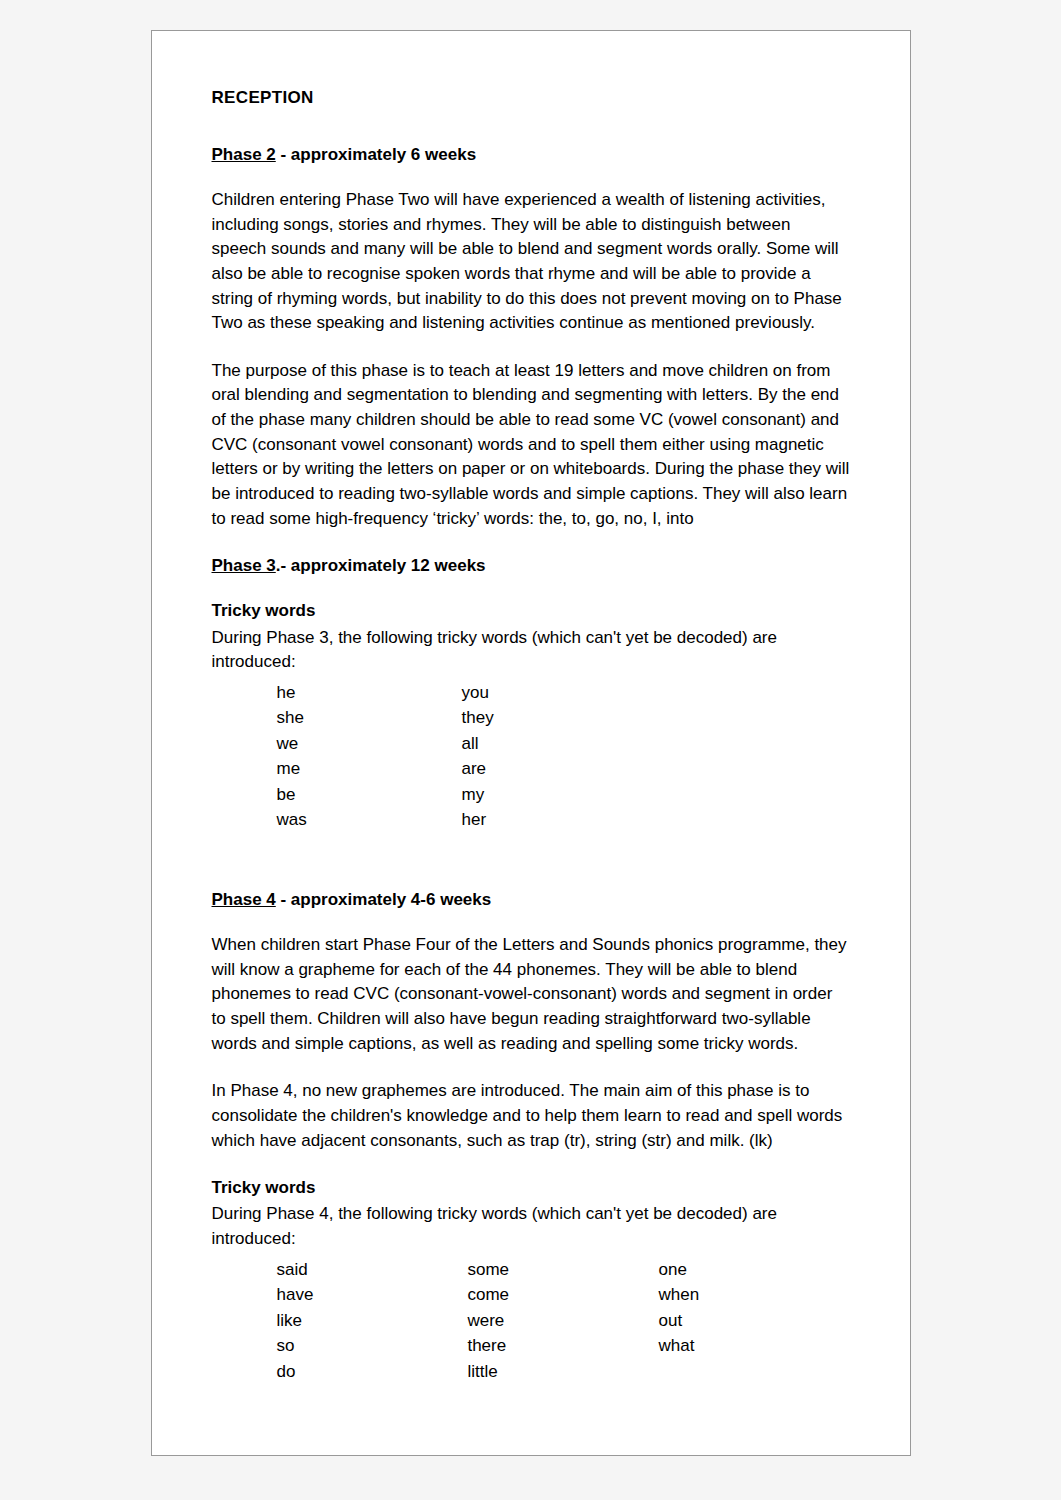RECEPTION
Phase 2 - approximately 6 weeks
Children entering Phase Two will have experienced a wealth of listening activities, including songs, stories and rhymes. They will be able to distinguish between speech sounds and many will be able to blend and segment words orally. Some will also be able to recognise spoken words that rhyme and will be able to provide a string of rhyming words, but inability to do this does not prevent moving on to Phase Two as these speaking and listening activities continue as mentioned previously.
The purpose of this phase is to teach at least 19 letters and move children on from oral blending and segmentation to blending and segmenting with letters. By the end of the phase many children should be able to read some VC (vowel consonant) and CVC (consonant vowel consonant) words and to spell them either using magnetic letters or by writing the letters on paper or on whiteboards. During the phase they will be introduced to reading two-syllable words and simple captions. They will also learn to read some high-frequency ‘tricky’ words: the, to, go, no, I, into
Phase 3.- approximately 12 weeks
Tricky words
During Phase 3, the following tricky words (which can't yet be decoded) are introduced:
| he | you |
| she | they |
| we | all |
| me | are |
| be | my |
| was | her |
Phase 4 - approximately 4-6 weeks
When children start Phase Four of the Letters and Sounds phonics programme, they will know a grapheme for each of the 44 phonemes. They will be able to blend phonemes to read CVC (consonant-vowel-consonant) words and segment in order to spell them. Children will also have begun reading straightforward two-syllable words and simple captions, as well as reading and spelling some tricky words.
In Phase 4, no new graphemes are introduced. The main aim of this phase is to consolidate the children's knowledge and to help them learn to read and spell words which have adjacent consonants, such as trap (tr), string (str) and milk. (lk)
Tricky words
During Phase 4, the following tricky words (which can't yet be decoded) are introduced:
| said | some | one |
| have | come | when |
| like | were | out |
| so | there | what |
| do | little | |